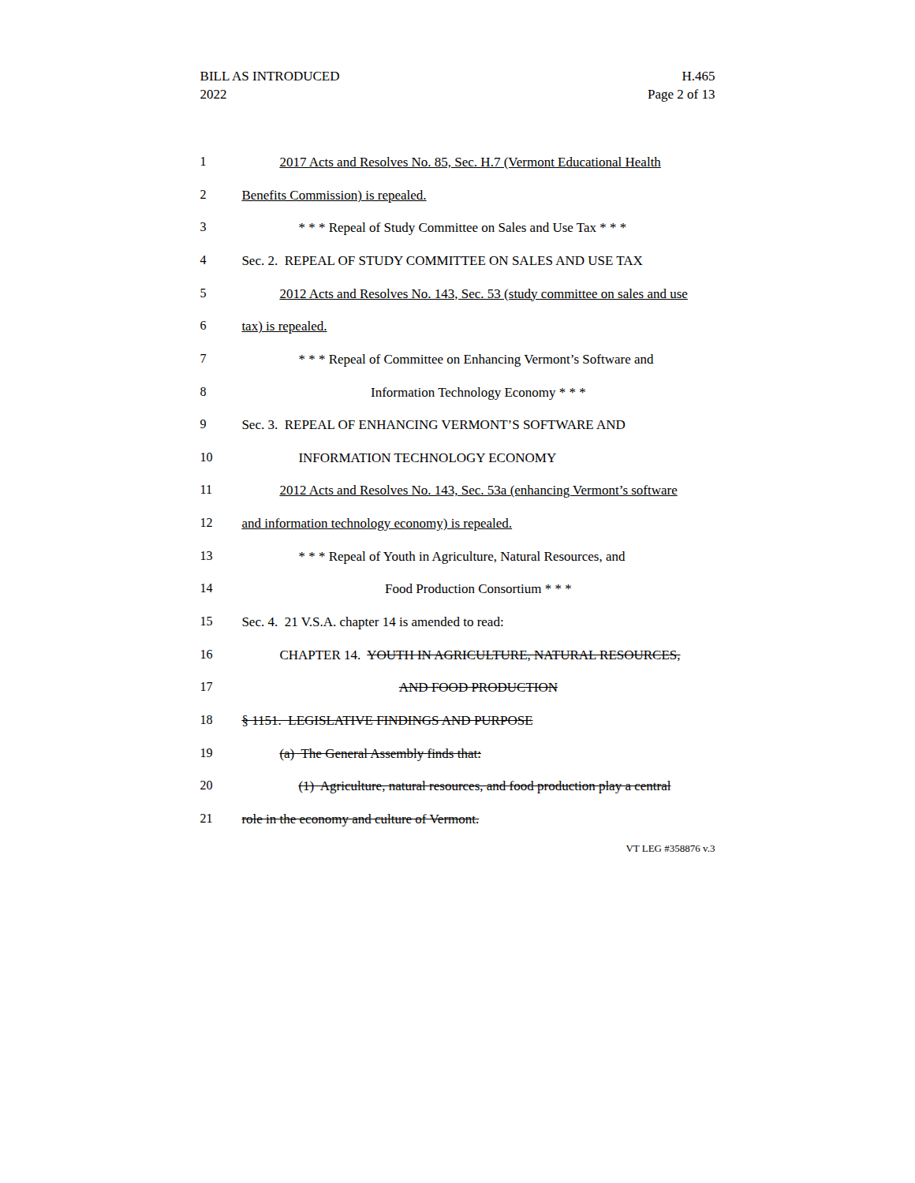BILL AS INTRODUCED
2022
H.465
Page 2 of 13
| 1 | 2017 Acts and Resolves No. 85, Sec. H.7 (Vermont Educational Health |
| 2 | Benefits Commission) is repealed. |
| 3 | * * * Repeal of Study Committee on Sales and Use Tax * * * |
| 4 | Sec. 2. REPEAL OF STUDY COMMITTEE ON SALES AND USE TAX |
| 5 | 2012 Acts and Resolves No. 143, Sec. 53 (study committee on sales and use |
| 6 | tax) is repealed. |
| 7 | * * * Repeal of Committee on Enhancing Vermont’s Software and |
| 8 | Information Technology Economy * * * |
| 9 | Sec. 3. REPEAL OF ENHANCING VERMONT’S SOFTWARE AND |
| 10 | INFORMATION TECHNOLOGY ECONOMY |
| 11 | 2012 Acts and Resolves No. 143, Sec. 53a (enhancing Vermont’s software |
| 12 | and information technology economy) is repealed. |
| 13 | * * * Repeal of Youth in Agriculture, Natural Resources, and |
| 14 | Food Production Consortium * * * |
| 15 | Sec. 4. 21 V.S.A. chapter 14 is amended to read: |
| 16 | CHAPTER 14. YOUTH IN AGRICULTURE, NATURAL RESOURCES, |
| 17 | AND FOOD PRODUCTION |
| 18 | § 1151. LEGISLATIVE FINDINGS AND PURPOSE |
| 19 | (a) The General Assembly finds that: |
| 20 | (1) Agriculture, natural resources, and food production play a central |
| 21 | role in the economy and culture of Vermont. |
VT LEG #358876 v.3